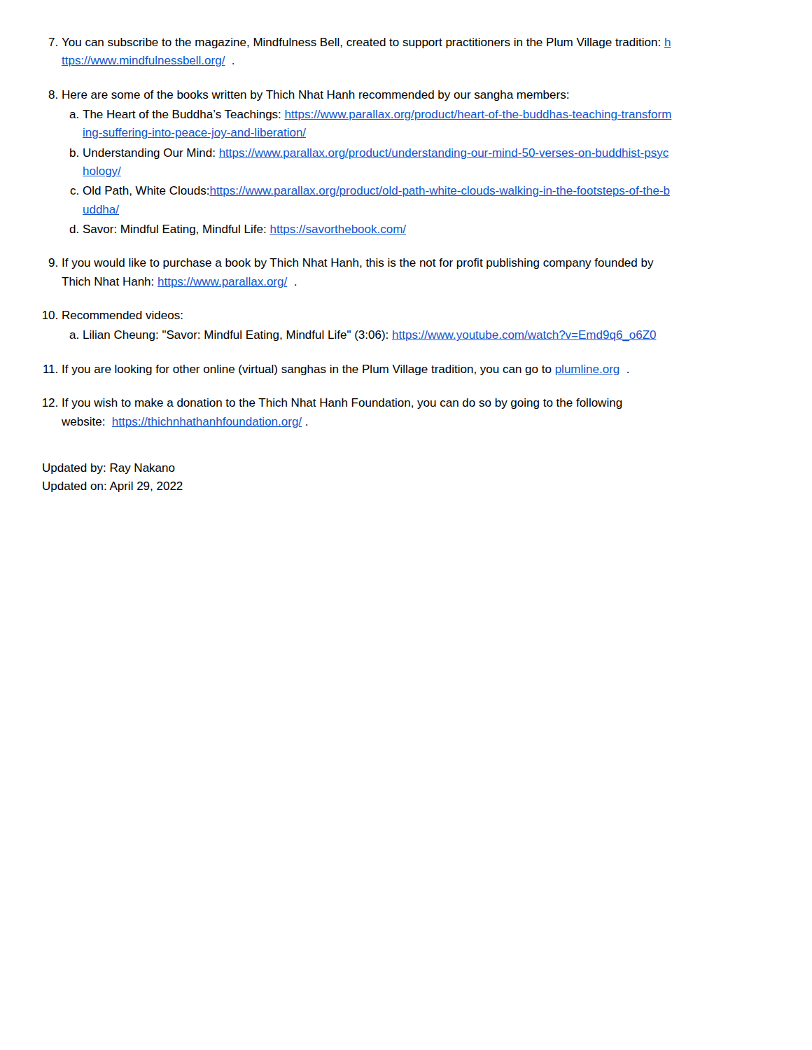You can subscribe to the magazine, Mindfulness Bell, created to support practitioners in the Plum Village tradition: https://www.mindfulnessbell.org/ .
Here are some of the books written by Thich Nhat Hanh recommended by our sangha members:
The Heart of the Buddha’s Teachings: https://www.parallax.org/product/heart-of-the-buddhas-teaching-transforming-suffering-into-peace-joy-and-liberation/
Understanding Our Mind: https://www.parallax.org/product/understanding-our-mind-50-verses-on-buddhist-psychology/
Old Path, White Clouds:https://www.parallax.org/product/old-path-white-clouds-walking-in-the-footsteps-of-the-buddha/
Savor: Mindful Eating, Mindful Life: https://savorthebook.com/
If you would like to purchase a book by Thich Nhat Hanh, this is the not for profit publishing company founded by Thich Nhat Hanh: https://www.parallax.org/ .
Recommended videos:
Lilian Cheung: "Savor: Mindful Eating, Mindful Life" (3:06): https://www.youtube.com/watch?v=Emd9q6_o6Z0
If you are looking for other online (virtual) sanghas in the Plum Village tradition, you can go to plumline.org .
If you wish to make a donation to the Thich Nhat Hanh Foundation, you can do so by going to the following website: https://thichnhathanhfoundation.org/ .
Updated by: Ray Nakano
Updated on: April 29, 2022